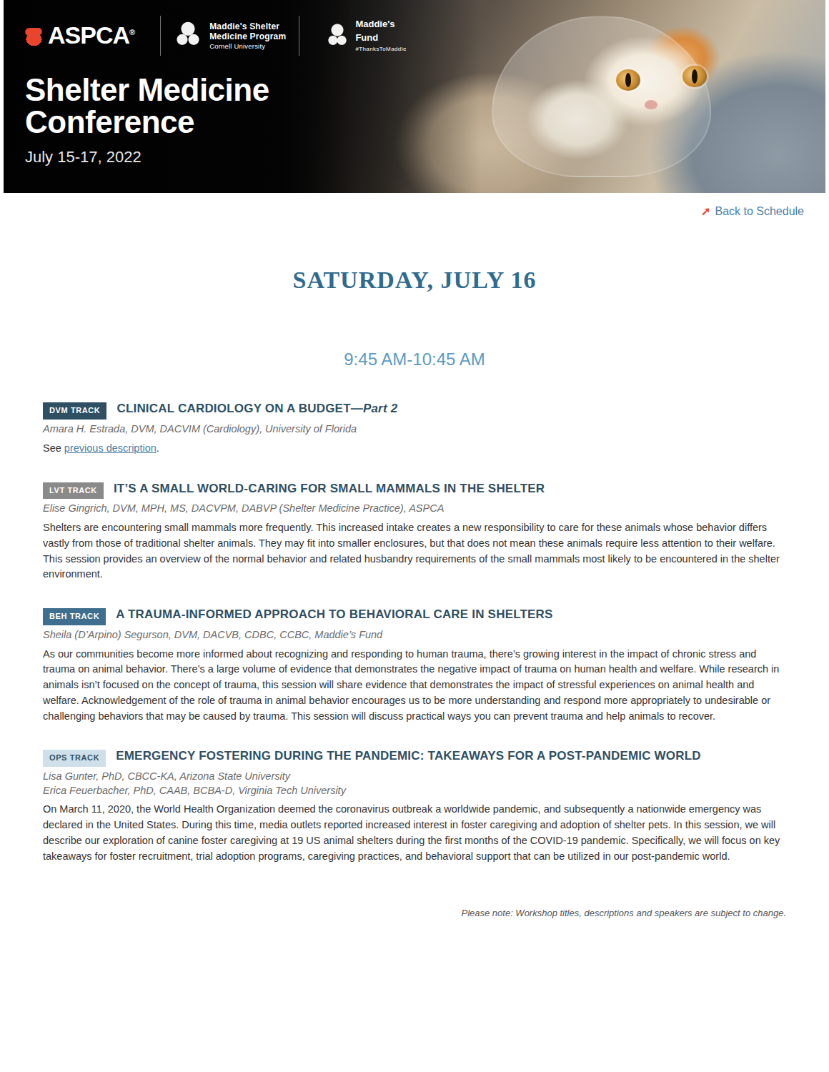ASPCA®
Maddie's Shelter Medicine Program Cornell University
Maddie's Fund #ThanksToMaddie
Shelter Medicine
Conference
July 15-17, 2022
➚Back to Schedule
SATURDAY, JULY 16
9:45 AM-10:45 AM
DVM TRACK
CLINICAL CARDIOLOGY ON A BUDGET—Part 2
Amara H. Estrada, DVM, DACVIM (Cardiology), University of Florida
See previous description.
LVT TRACK
IT’S A SMALL WORLD-CARING FOR SMALL MAMMALS IN THE SHELTER
Elise Gingrich, DVM, MPH, MS, DACVPM, DABVP (Shelter Medicine Practice), ASPCA
Shelters are encountering small mammals more frequently. This increased intake creates a new responsibility to care for these animals whose behavior differs vastly from those of traditional shelter animals. They may fit into smaller enclosures, but that does not mean these animals require less attention to their welfare. This session provides an overview of the normal behavior and related husbandry requirements of the small mammals most likely to be encountered in the shelter environment.
BEH TRACK
A TRAUMA-INFORMED APPROACH TO BEHAVIORAL CARE IN SHELTERS
Sheila (D’Arpino) Segurson, DVM, DACVB, CDBC, CCBC, Maddie’s Fund
As our communities become more informed about recognizing and responding to human trauma, there’s growing interest in the impact of chronic stress and trauma on animal behavior. There’s a large volume of evidence that demonstrates the negative impact of trauma on human health and welfare. While research in animals isn’t focused on the concept of trauma, this session will share evidence that demonstrates the impact of stressful experiences on animal health and welfare. Acknowledgement of the role of trauma in animal behavior encourages us to be more understanding and respond more appropriately to undesirable or challenging behaviors that may be caused by trauma. This session will discuss practical ways you can prevent trauma and help animals to recover.
OPS TRACK
EMERGENCY FOSTERING DURING THE PANDEMIC: TAKEAWAYS FOR A POST-PANDEMIC WORLD
Lisa Gunter, PhD, CBCC-KA, Arizona State University
Erica Feuerbacher, PhD, CAAB, BCBA-D, Virginia Tech University
On March 11, 2020, the World Health Organization deemed the coronavirus outbreak a worldwide pandemic, and subsequently a nationwide emergency was declared in the United States. During this time, media outlets reported increased interest in foster caregiving and adoption of shelter pets. In this session, we will describe our exploration of canine foster caregiving at 19 US animal shelters during the first months of the COVID-19 pandemic. Specifically, we will focus on key takeaways for foster recruitment, trial adoption programs, caregiving practices, and behavioral support that can be utilized in our post-pandemic world.
Please note: Workshop titles, descriptions and speakers are subject to change.